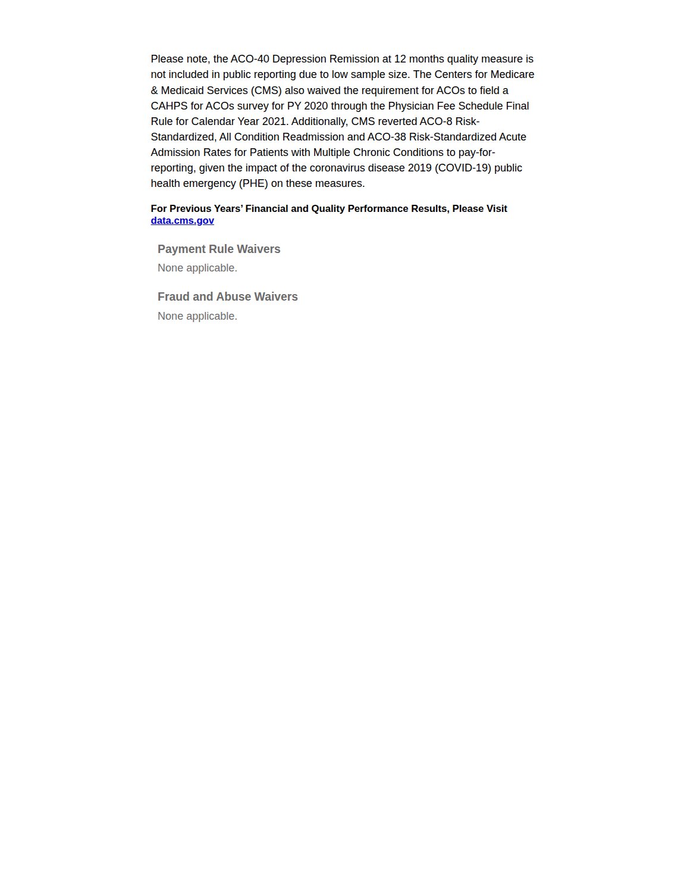Please note, the ACO-40 Depression Remission at 12 months quality measure is not included in public reporting due to low sample size. The Centers for Medicare & Medicaid Services (CMS) also waived the requirement for ACOs to field a CAHPS for ACOs survey for PY 2020 through the Physician Fee Schedule Final Rule for Calendar Year 2021. Additionally, CMS reverted ACO-8 Risk-Standardized, All Condition Readmission and ACO-38 Risk-Standardized Acute Admission Rates for Patients with Multiple Chronic Conditions to pay-for-reporting, given the impact of the coronavirus disease 2019 (COVID-19) public health emergency (PHE) on these measures.
For Previous Years’ Financial and Quality Performance Results, Please Visit data.cms.gov
Payment Rule Waivers
None applicable.
Fraud and Abuse Waivers
None applicable.